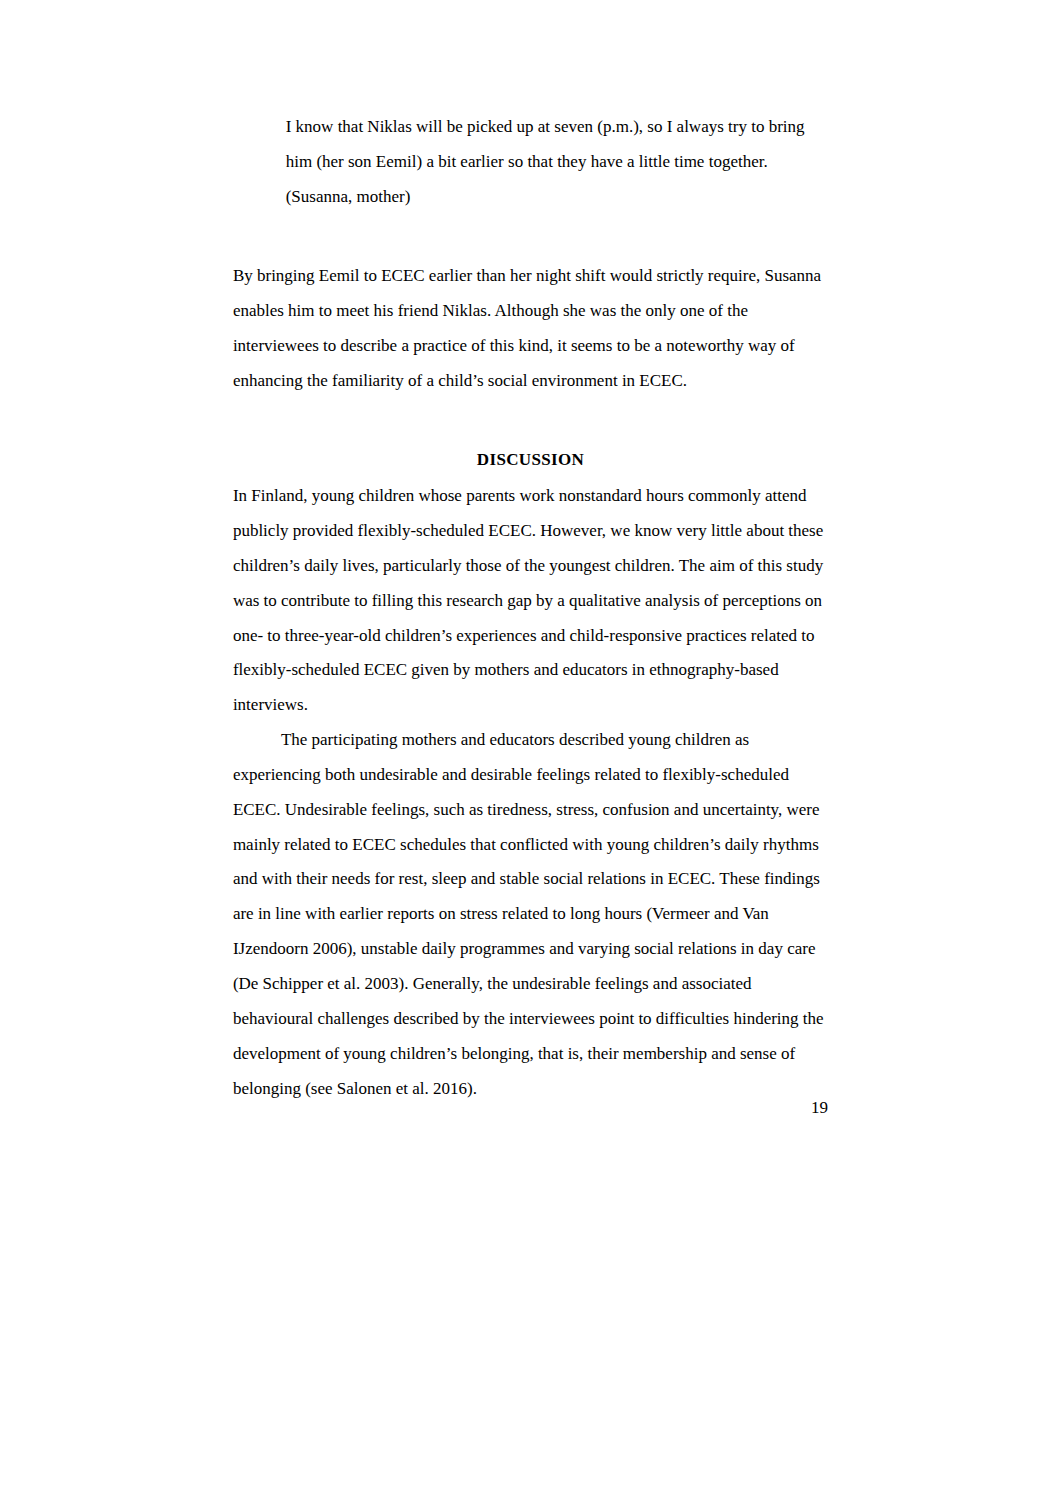I know that Niklas will be picked up at seven (p.m.), so I always try to bring him (her son Eemil) a bit earlier so that they have a little time together. (Susanna, mother)
By bringing Eemil to ECEC earlier than her night shift would strictly require, Susanna enables him to meet his friend Niklas. Although she was the only one of the interviewees to describe a practice of this kind, it seems to be a noteworthy way of enhancing the familiarity of a child’s social environment in ECEC.
DISCUSSION
In Finland, young children whose parents work nonstandard hours commonly attend publicly provided flexibly-scheduled ECEC. However, we know very little about these children’s daily lives, particularly those of the youngest children. The aim of this study was to contribute to filling this research gap by a qualitative analysis of perceptions on one- to three-year-old children’s experiences and child-responsive practices related to flexibly-scheduled ECEC given by mothers and educators in ethnography-based interviews.
The participating mothers and educators described young children as experiencing both undesirable and desirable feelings related to flexibly-scheduled ECEC. Undesirable feelings, such as tiredness, stress, confusion and uncertainty, were mainly related to ECEC schedules that conflicted with young children’s daily rhythms and with their needs for rest, sleep and stable social relations in ECEC. These findings are in line with earlier reports on stress related to long hours (Vermeer and Van IJzendoorn 2006), unstable daily programmes and varying social relations in day care (De Schipper et al. 2003). Generally, the undesirable feelings and associated behavioural challenges described by the interviewees point to difficulties hindering the development of young children’s belonging, that is, their membership and sense of belonging (see Salonen et al. 2016).
19